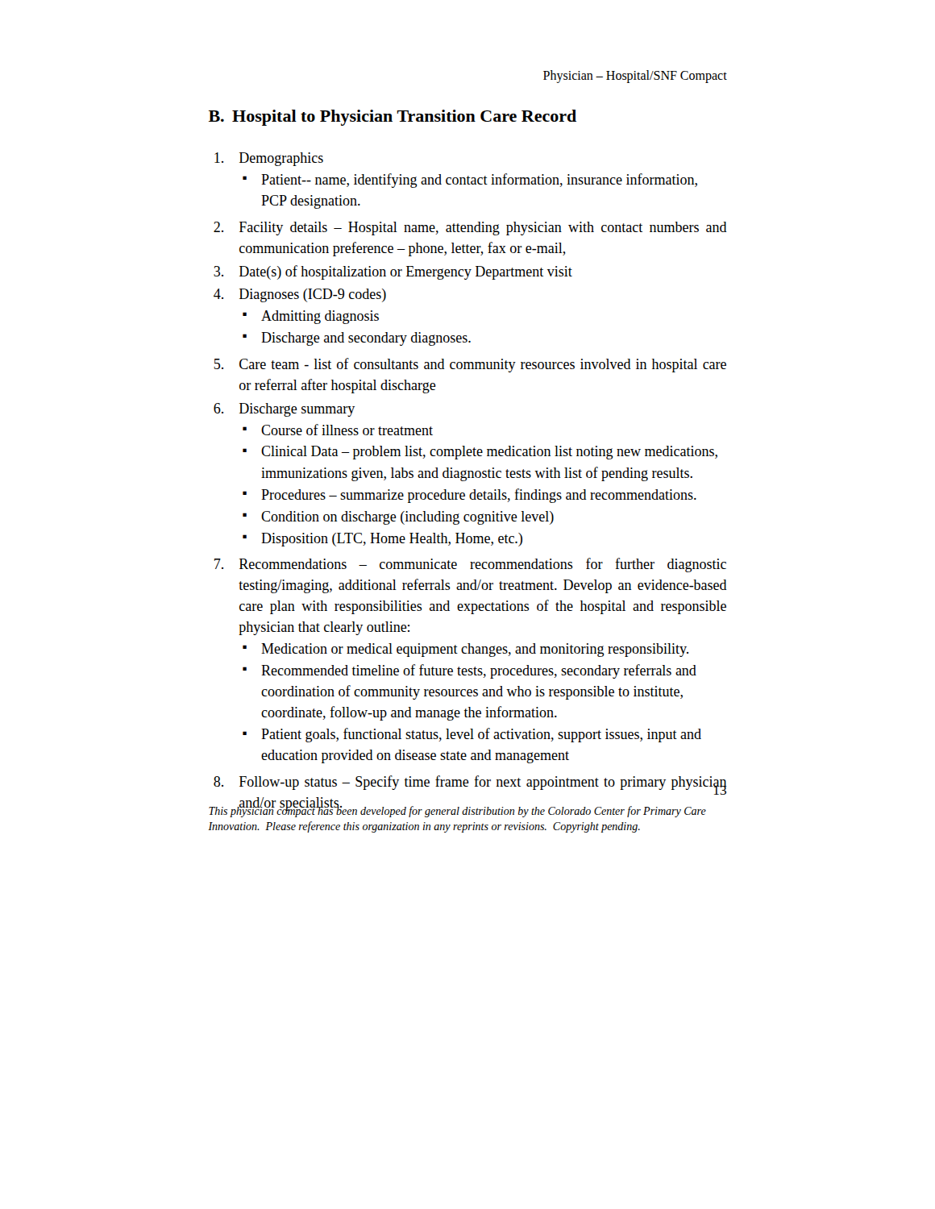Physician – Hospital/SNF Compact
B. Hospital to Physician Transition Care Record
Demographics
Patient-- name, identifying and contact information, insurance information, PCP designation.
Facility details – Hospital name, attending physician with contact numbers and communication preference – phone, letter, fax or e-mail,
Date(s) of hospitalization or Emergency Department visit
Diagnoses (ICD-9 codes)
Admitting diagnosis
Discharge and secondary diagnoses.
Care team - list of consultants and community resources involved in hospital care or referral after hospital discharge
Discharge summary
Course of illness or treatment
Clinical Data – problem list, complete medication list noting new medications, immunizations given, labs and diagnostic tests with list of pending results.
Procedures – summarize procedure details, findings and recommendations.
Condition on discharge (including cognitive level)
Disposition (LTC, Home Health, Home, etc.)
Recommendations – communicate recommendations for further diagnostic testing/imaging, additional referrals and/or treatment. Develop an evidence-based care plan with responsibilities and expectations of the hospital and responsible physician that clearly outline:
Medication or medical equipment changes, and monitoring responsibility.
Recommended timeline of future tests, procedures, secondary referrals and coordination of community resources and who is responsible to institute, coordinate, follow-up and manage the information.
Patient goals, functional status, level of activation, support issues, input and education provided on disease state and management
Follow-up status – Specify time frame for next appointment to primary physician and/or specialists.
13
This physician compact has been developed for general distribution by the Colorado Center for Primary Care Innovation. Please reference this organization in any reprints or revisions. Copyright pending.